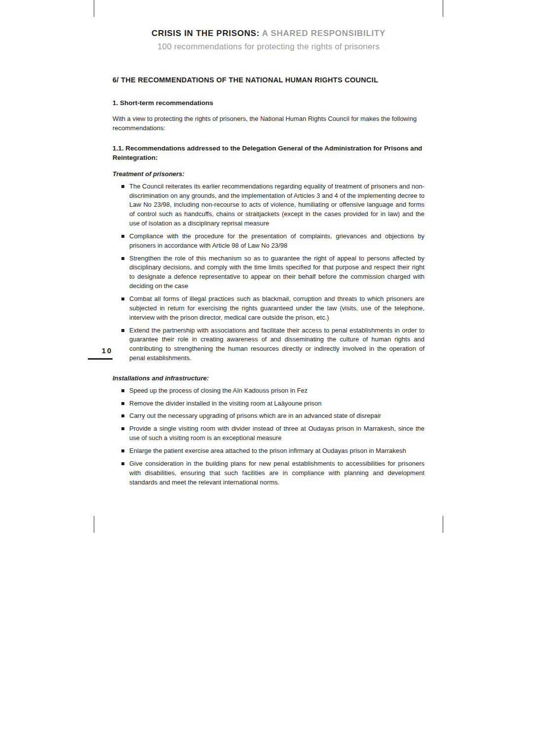Crisis in the Prisons: A shared responsibility
100 recommendations for protecting the rights of prisoners
10
6/ The recommendations of the National Human Rights Council
1. Short-term recommendations
With a view to protecting the rights of prisoners, the National Human Rights Council for makes the following recommendations:
1.1. Recommendations addressed to the Delegation General of the Administration for Prisons and Reintegration:
Treatment of prisoners:
The Council reiterates its earlier recommendations regarding equality of treatment of prisoners and non-discrimination on any grounds, and the implementation of Articles 3 and 4 of the implementing decree to Law No 23/98, including non-recourse to acts of violence, humiliating or offensive language and forms of control such as handcuffs, chains or straitjackets (except in the cases provided for in law) and the use of isolation as a disciplinary reprisal measure
Compliance with the procedure for the presentation of complaints, grievances and objections by prisoners in accordance with Article 98 of Law No 23/98
Strengthen the role of this mechanism so as to guarantee the right of appeal to persons affected by disciplinary decisions, and comply with the time limits specified for that purpose and respect their right to designate a defence representative to appear on their behalf before the commission charged with deciding on the case
Combat all forms of illegal practices such as blackmail, corruption and threats to which prisoners are subjected in return for exercising the rights guaranteed under the law (visits, use of the telephone, interview with the prison director, medical care outside the prison, etc.)
Extend the partnership with associations and facilitate their access to penal establishments in order to guarantee their role in creating awareness of and disseminating the culture of human rights and contributing to strengthening the human resources directly or indirectly involved in the operation of penal establishments.
Installations and infrastructure:
Speed up the process of closing the Aïn Kadouss prison in Fez
Remove the divider installed in the visiting room at Laâyoune prison
Carry out the necessary upgrading of prisons which are in an advanced state of disrepair
Provide a single visiting room with divider instead of three at Oudayas prison in Marrakesh, since the use of such a visiting room is an exceptional measure
Enlarge the patient exercise area attached to the prison infirmary at Oudayas prison in Marrakesh
Give consideration in the building plans for new penal establishments to accessibilities for prisoners with disabilities, ensuring that such facilities are in compliance with planning and development standards and meet the relevant international norms.